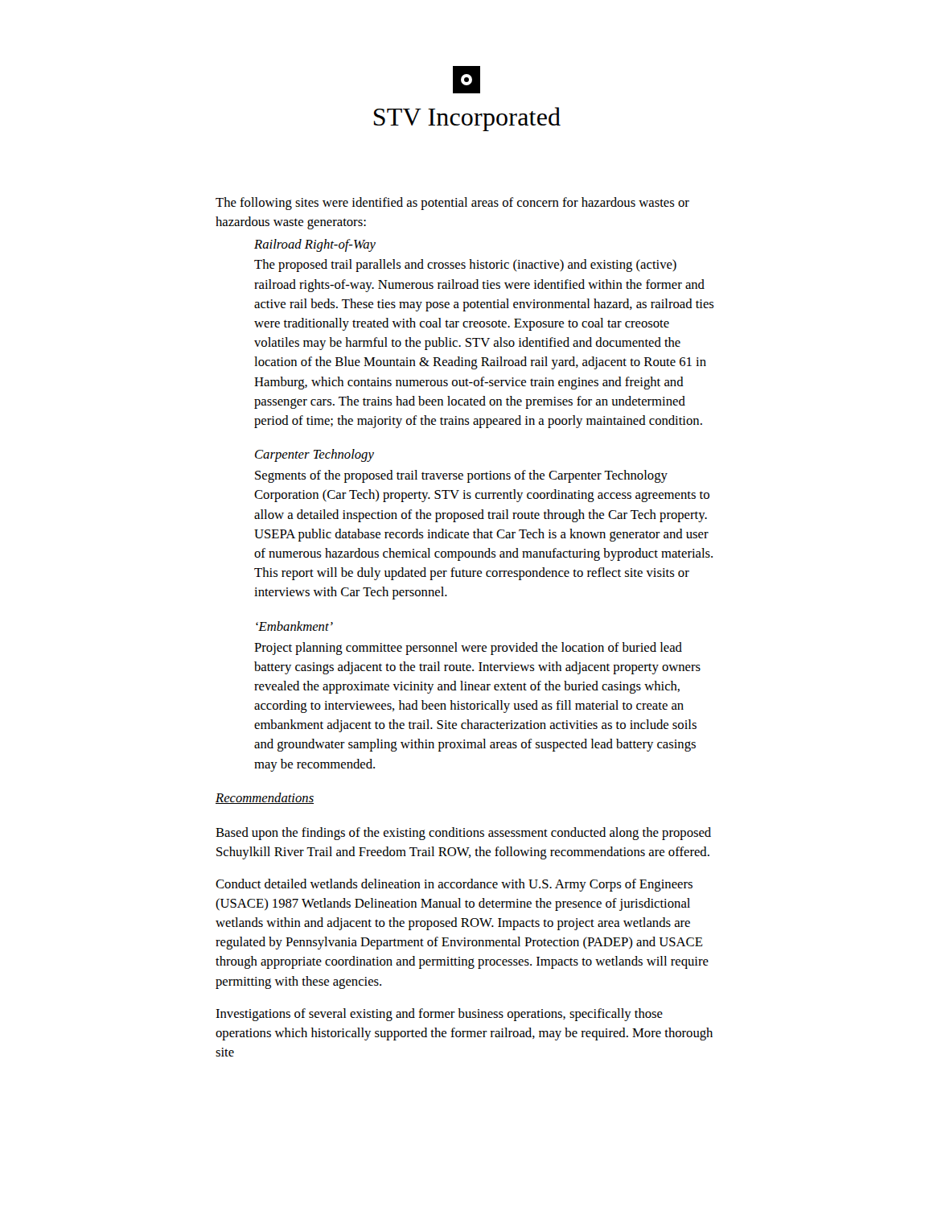STV Incorporated
The following sites were identified as potential areas of concern for hazardous wastes or hazardous waste generators:
Railroad Right-of-Way
The proposed trail parallels and crosses historic (inactive) and existing (active) railroad rights-of-way. Numerous railroad ties were identified within the former and active rail beds. These ties may pose a potential environmental hazard, as railroad ties were traditionally treated with coal tar creosote. Exposure to coal tar creosote volatiles may be harmful to the public. STV also identified and documented the location of the Blue Mountain & Reading Railroad rail yard, adjacent to Route 61 in Hamburg, which contains numerous out-of-service train engines and freight and passenger cars. The trains had been located on the premises for an undetermined period of time; the majority of the trains appeared in a poorly maintained condition.
Carpenter Technology
Segments of the proposed trail traverse portions of the Carpenter Technology Corporation (Car Tech) property. STV is currently coordinating access agreements to allow a detailed inspection of the proposed trail route through the Car Tech property. USEPA public database records indicate that Car Tech is a known generator and user of numerous hazardous chemical compounds and manufacturing byproduct materials. This report will be duly updated per future correspondence to reflect site visits or interviews with Car Tech personnel.
‘Embankment’
Project planning committee personnel were provided the location of buried lead battery casings adjacent to the trail route. Interviews with adjacent property owners revealed the approximate vicinity and linear extent of the buried casings which, according to interviewees, had been historically used as fill material to create an embankment adjacent to the trail. Site characterization activities as to include soils and groundwater sampling within proximal areas of suspected lead battery casings may be recommended.
Recommendations
Based upon the findings of the existing conditions assessment conducted along the proposed Schuylkill River Trail and Freedom Trail ROW, the following recommendations are offered.
Conduct detailed wetlands delineation in accordance with U.S. Army Corps of Engineers (USACE) 1987 Wetlands Delineation Manual to determine the presence of jurisdictional wetlands within and adjacent to the proposed ROW. Impacts to project area wetlands are regulated by Pennsylvania Department of Environmental Protection (PADEP) and USACE through appropriate coordination and permitting processes. Impacts to wetlands will require permitting with these agencies.
Investigations of several existing and former business operations, specifically those operations which historically supported the former railroad, may be required. More thorough site